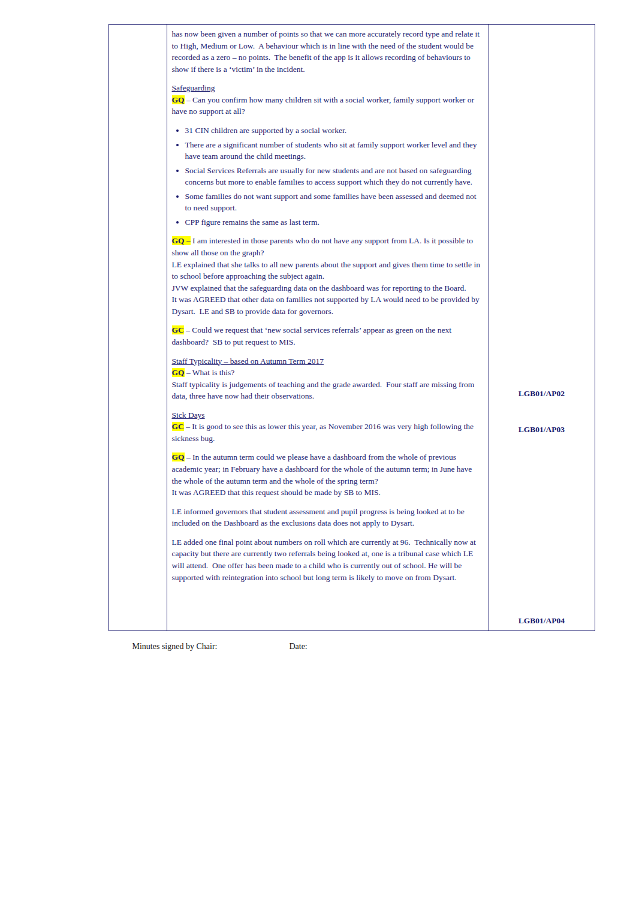| | has now been given a number of points so that we can more accurately record type and relate it to High, Medium or Low. A behaviour which is in line with the need of the student would be recorded as a zero – no points. The benefit of the app is it allows recording of behaviours to show if there is a ‘victim’ in the incident. Safeguarding GQ – Can you confirm how many children sit with a social worker, family support worker or have no support at all? 31 CIN children are supported by a social worker. There are a significant number of students who sit at family support worker level and they have team around the child meetings. Social Services Referrals are usually for new students and are not based on safeguarding concerns but more to enable families to access support which they do not currently have. Some families do not want support and some families have been assessed and deemed not to need support. CPP figure remains the same as last term. GQ – I am interested in those parents who do not have any support from LA. Is it possible to show all those on the graph? LE explained that she talks to all new parents about the support and gives them time to settle in to school before approaching the subject again. JVW explained that the safeguarding data on the dashboard was for reporting to the Board. It was AGREED that other data on families not supported by LA would need to be provided by Dysart. LE and SB to provide data for governors. GC – Could we request that ‘new social services referrals’ appear as green on the next dashboard? SB to put request to MIS. Staff Typicality – based on Autumn Term 2017 GQ – What is this? Staff typicality is judgements of teaching and the grade awarded. Four staff are missing from data, three have now had their observations. Sick Days GC – It is good to see this as lower this year, as November 2016 was very high following the sickness bug. GQ – In the autumn term could we please have a dashboard from the whole of previous academic year; in February have a dashboard for the whole of the autumn term; in June have the whole of the autumn term and the whole of the spring term? It was AGREED that this request should be made by SB to MIS. LE informed governors that student assessment and pupil progress is being looked at to be included on the Dashboard as the exclusions data does not apply to Dysart. LE added one final point about numbers on roll which are currently at 96. Technically now at capacity but there are currently two referrals being looked at, one is a tribunal case which LE will attend. One offer has been made to a child who is currently out of school. He will be supported with reintegration into school but long term is likely to move on from Dysart. | LGB01/AP02 LGB01/AP03 LGB01/AP04 |
Minutes signed by Chair: Date: